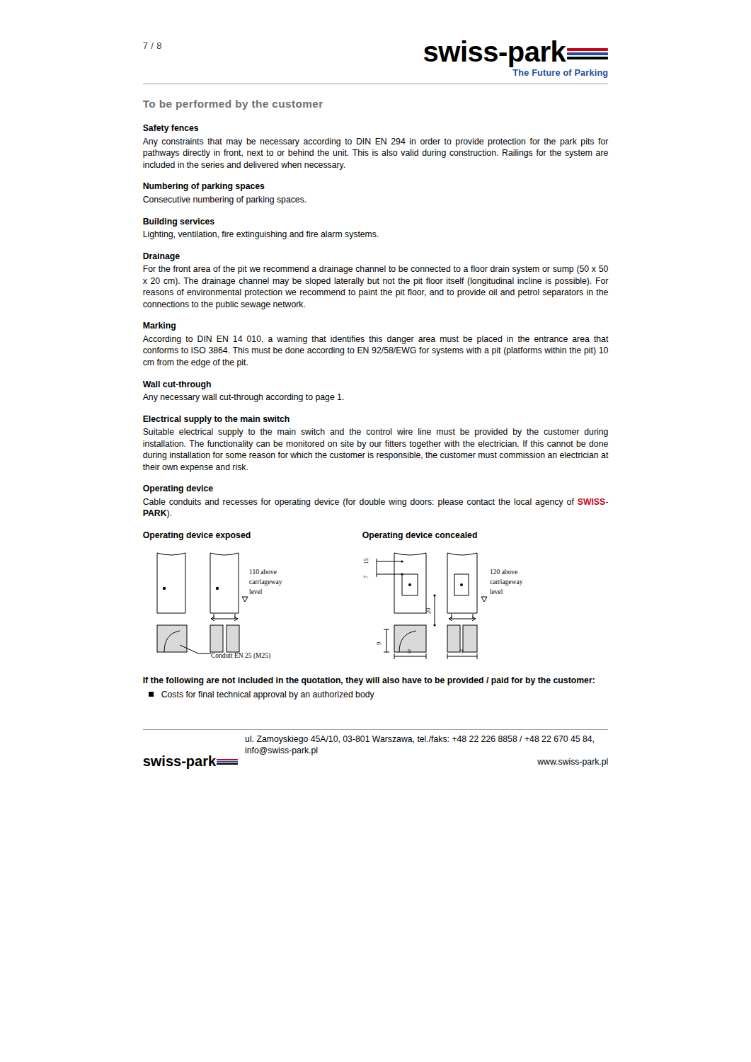7 / 8
swiss-park
The Future of Parking
To be performed by the customer
Safety fences
Any constraints that may be necessary according to DIN EN 294 in order to provide protection for the park pits for pathways directly in front, next to or behind the unit. This is also valid during construction. Railings for the system are included in the series and delivered when necessary.
Numbering of parking spaces
Consecutive numbering of parking spaces.
Building services
Lighting, ventilation, fire extinguishing and fire alarm systems.
Drainage
For the front area of the pit we recommend a drainage channel to be connected to a floor drain system or sump (50 x 50 x 20 cm). The drainage channel may be sloped laterally but not the pit floor itself (longitudinal incline is possible). For reasons of environmental protection we recommend to paint the pit floor, and to provide oil and petrol separators in the connections to the public sewage network.
Marking
According to DIN EN 14 010, a warning that identifies this danger area must be placed in the entrance area that conforms to ISO 3864. This must be done according to EN 92/58/EWG for systems with a pit (platforms within the pit) 10 cm from the edge of the pit.
Wall cut-through
Any necessary wall cut-through according to page 1.
Electrical supply to the main switch
Suitable electrical supply to the main switch and the control wire line must be provided by the customer during installation. The functionality can be monitored on site by our fitters together with the electrician. If this cannot be done during installation for some reason for which the customer is responsible, the customer must commission an electrician at their own expense and risk.
Operating device
Cable conduits and recesses for operating device (for double wing doors: please contact the local agency of SWISS-PARK).
Operating device exposed
Operating device concealed
110 above carriageway level Conduit EN 25 (M25) 15 7 20 9 9 9 120 above carriageway level
If the following are not included in the quotation, they will also have to be provided / paid for by the customer:
Costs for final technical approval by an authorized body
swiss-park
ul. Zamoyskiego 45A/10, 03-801 Warszawa, tel./faks: +48 22 226 8858 / +48 22 670 45 84, info@swiss-park.pl
www.swiss-park.pl